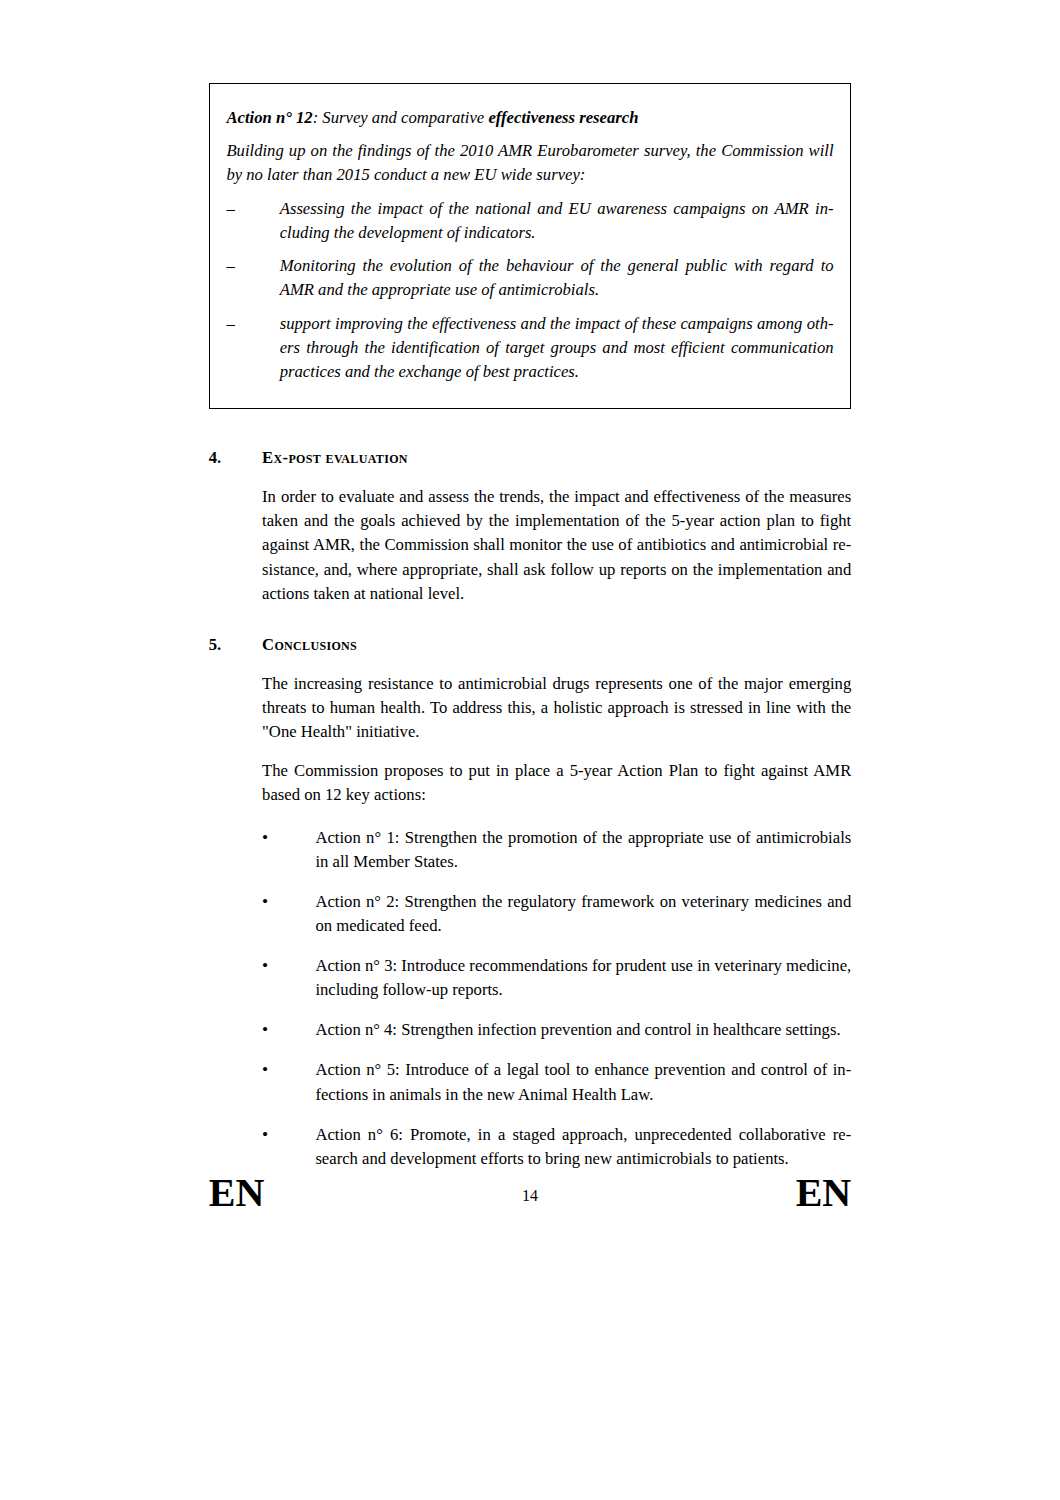Action n° 12: Survey and comparative effectiveness research
Building up on the findings of the 2010 AMR Eurobarometer survey, the Commission will by no later than 2015 conduct a new EU wide survey:
Assessing the impact of the national and EU awareness campaigns on AMR including the development of indicators.
Monitoring the evolution of the behaviour of the general public with regard to AMR and the appropriate use of antimicrobials.
support improving the effectiveness and the impact of these campaigns among others through the identification of target groups and most efficient communication practices and the exchange of best practices.
4.
Ex-post evaluation
In order to evaluate and assess the trends, the impact and effectiveness of the measures taken and the goals achieved by the implementation of the 5-year action plan to fight against AMR, the Commission shall monitor the use of antibiotics and antimicrobial resistance, and, where appropriate, shall ask follow up reports on the implementation and actions taken at national level.
5.
Conclusions
The increasing resistance to antimicrobial drugs represents one of the major emerging threats to human health. To address this, a holistic approach is stressed in line with the "One Health" initiative.
The Commission proposes to put in place a 5-year Action Plan to fight against AMR based on 12 key actions:
Action n° 1: Strengthen the promotion of the appropriate use of antimicrobials in all Member States.
Action n° 2: Strengthen the regulatory framework on veterinary medicines and on medicated feed.
Action n° 3: Introduce recommendations for prudent use in veterinary medicine, including follow-up reports.
Action n° 4: Strengthen infection prevention and control in healthcare settings.
Action n° 5: Introduce of a legal tool to enhance prevention and control of infections in animals in the new Animal Health Law.
Action n° 6: Promote, in a staged approach, unprecedented collaborative research and development efforts to bring new antimicrobials to patients.
EN
14
EN